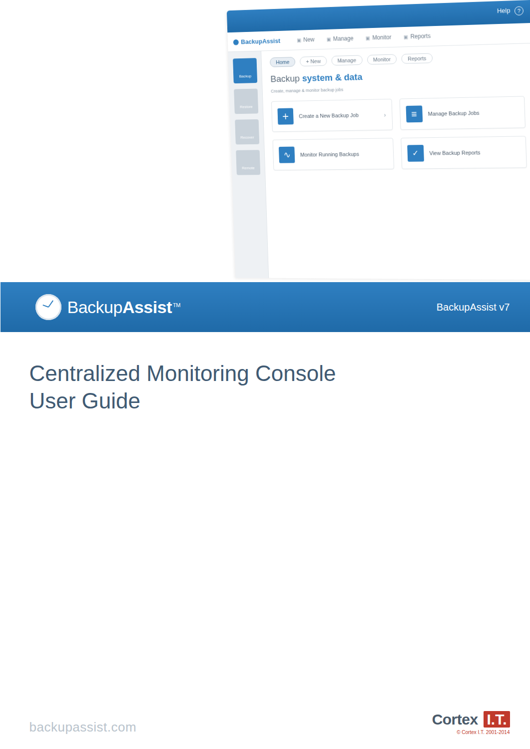Help ?
BackupAssist New Manage Monitor Reports
Backup
Restore
Recover
Remote
Home + New Manage Monitor Reports
Backup system & data
Create, manage & monitor backup jobs
Create a New Backup Job›
Manage Backup Jobs
Monitor Running Backups
View Backup Reports
BackupAssistTM
BackupAssist v7
Centralized Monitoring Console
User Guide
backupassist.com
Cortex I.T.
© Cortex I.T. 2001-2014